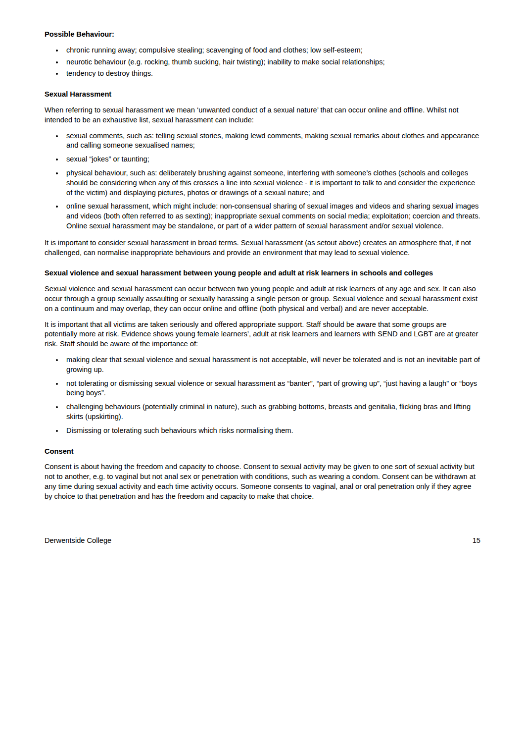Possible Behaviour:
chronic running away; compulsive stealing; scavenging of food and clothes; low self-esteem;
neurotic behaviour (e.g. rocking, thumb sucking, hair twisting); inability to make social relationships;
tendency to destroy things.
Sexual Harassment
When referring to sexual harassment we mean ‘unwanted conduct of a sexual nature’ that can occur online and offline. Whilst not intended to be an exhaustive list, sexual harassment can include:
sexual comments, such as: telling sexual stories, making lewd comments, making sexual remarks about clothes and appearance and calling someone sexualised names;
sexual “jokes” or taunting;
physical behaviour, such as: deliberately brushing against someone, interfering with someone’s clothes (schools and colleges should be considering when any of this crosses a line into sexual violence - it is important to talk to and consider the experience of the victim) and displaying pictures, photos or drawings of a sexual nature; and
online sexual harassment, which might include: non-consensual sharing of sexual images and videos and sharing sexual images and videos (both often referred to as sexting); inappropriate sexual comments on social media; exploitation; coercion and threats. Online sexual harassment may be standalone, or part of a wider pattern of sexual harassment and/or sexual violence.
It is important to consider sexual harassment in broad terms. Sexual harassment (as setout above) creates an atmosphere that, if not challenged, can normalise inappropriate behaviours and provide an environment that may lead to sexual violence.
Sexual violence and sexual harassment between young people and adult at risk learners in schools and colleges
Sexual violence and sexual harassment can occur between two young people and adult at risk learners of any age and sex. It can also occur through a group sexually assaulting or sexually harassing a single person or group. Sexual violence and sexual harassment exist on a continuum and may overlap, they can occur online and offline (both physical and verbal) and are never acceptable.
It is important that all victims are taken seriously and offered appropriate support. Staff should be aware that some groups are potentially more at risk. Evidence shows young female learners’, adult at risk learners and learners with SEND and LGBT are at greater risk. Staff should be aware of the importance of:
making clear that sexual violence and sexual harassment is not acceptable, will never be tolerated and is not an inevitable part of growing up.
not tolerating or dismissing sexual violence or sexual harassment as “banter”, “part of growing up”, “just having a laugh” or “boys being boys”.
challenging behaviours (potentially criminal in nature), such as grabbing bottoms, breasts and genitalia, flicking bras and lifting skirts (upskirting).
Dismissing or tolerating such behaviours which risks normalising them.
Consent
Consent is about having the freedom and capacity to choose. Consent to sexual activity may be given to one sort of sexual activity but not to another, e.g. to vaginal but not anal sex or penetration with conditions, such as wearing a condom. Consent can be withdrawn at any time during sexual activity and each time activity occurs. Someone consents to vaginal, anal or oral penetration only if they agree by choice to that penetration and has the freedom and capacity to make that choice.
Derwentside College 15